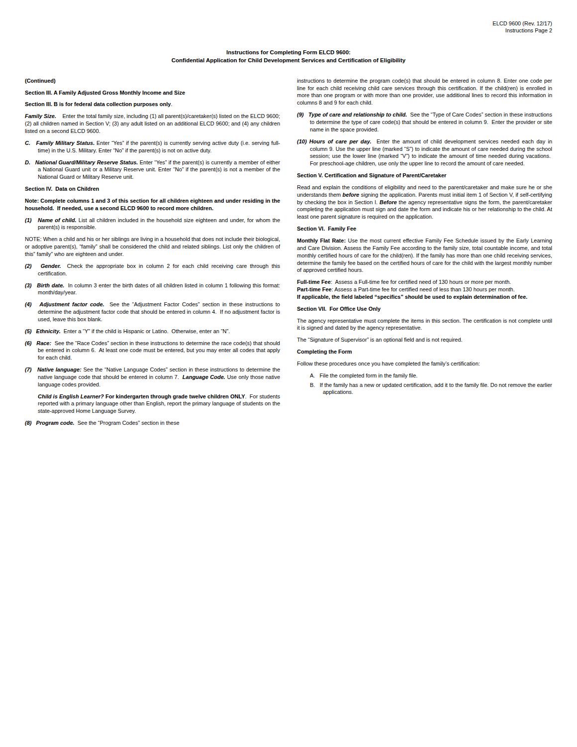ELCD 9600 (Rev. 12/17)
Instructions Page 2
Instructions for Completing Form ELCD 9600: Confidential Application for Child Development Services and Certification of Eligibility
(Continued)
Section III. A Family Adjusted Gross Monthly Income and Size
Section III. B is for federal data collection purposes only.
Family Size. Enter the total family size, including (1) all parent(s)/caretaker(s) listed on the ELCD 9600; (2) all children named in Section V; (3) any adult listed on an additional ELCD 9600; and (4) any children listed on a second ELCD 9600.
C. Family Military Status. Enter “Yes” if the parent(s) is currently serving active duty (i.e. serving full-time) in the U.S. Military. Enter “No” if the parent(s) is not on active duty.
D. National Guard/Military Reserve Status. Enter “Yes” if the parent(s) is currently a member of either a National Guard unit or a Military Reserve unit. Enter “No” if the parent(s) is not a member of the National Guard or Military Reserve unit.
Section IV. Data on Children
Note: Complete columns 1 and 3 of this section for all children eighteen and under residing in the household. If needed, use a second ELCD 9600 to record more children.
(1) Name of child. List all children included in the household size eighteen and under, for whom the parent(s) is responsible.
NOTE: When a child and his or her siblings are living in a household that does not include their biological, or adoptive parent(s), “family” shall be considered the child and related siblings. List only the children of this” family” who are eighteen and under.
(2) Gender. Check the appropriate box in column 2 for each child receiving care through this certification.
(3) Birth date. In column 3 enter the birth dates of all children listed in column 1 following this format: month/day/year.
(4) Adjustment factor code. See the “Adjustment Factor Codes” section in these instructions to determine the adjustment factor code that should be entered in column 4. If no adjustment factor is used, leave this box blank.
(5) Ethnicity. Enter a “Y” if the child is Hispanic or Latino. Otherwise, enter an “N”.
(6) Race: See the “Race Codes” section in these instructions to determine the race code(s) that should be entered in column 6. At least one code must be entered, but you may enter all codes that apply for each child.
(7) Native language: See the “Native Language Codes” section in these instructions to determine the native language code that should be entered in column 7. Language Code. Use only those native language codes provided.
Child is English Learner? For kindergarten through grade twelve children ONLY. For students reported with a primary language other than English, report the primary language of students on the state-approved Home Language Survey.
(8) Program code. See the “Program Codes” section in these
instructions to determine the program code(s) that should be entered in column 8. Enter one code per line for each child receiving child care services through this certification. If the child(ren) is enrolled in more than one program or with more than one provider, use additional lines to record this information in columns 8 and 9 for each child.
(9) Type of care and relationship to child. See the “Type of Care Codes” section in these instructions to determine the type of care code(s) that should be entered in column 9. Enter the provider or site name in the space provided.
(10) Hours of care per day. Enter the amount of child development services needed each day in column 9. Use the upper line (marked “S”) to indicate the amount of care needed during the school session; use the lower line (marked “V”) to indicate the amount of time needed during vacations. For preschool-age children, use only the upper line to record the amount of care needed.
Section V. Certification and Signature of Parent/Caretaker
Read and explain the conditions of eligibility and need to the parent/caretaker and make sure he or she understands them before signing the application. Parents must initial item 1 of Section V, if self-certifying by checking the box in Section I. Before the agency representative signs the form, the parent/caretaker completing the application must sign and date the form and indicate his or her relationship to the child. At least one parent signature is required on the application.
Section VI. Family Fee
Monthly Flat Rate: Use the most current effective Family Fee Schedule issued by the Early Learning and Care Division. Assess the Family Fee according to the family size, total countable income, and total monthly certified hours of care for the child(ren). If the family has more than one child receiving services, determine the family fee based on the certified hours of care for the child with the largest monthly number of approved certified hours.
Full-time Fee: Assess a Full-time fee for certified need of 130 hours or more per month.
Part-time Fee: Assess a Part-time fee for certified need of less than 130 hours per month.
If applicable, the field labeled “specifics” should be used to explain determination of fee.
Section VII. For Office Use Only
The agency representative must complete the items in this section. The certification is not complete until it is signed and dated by the agency representative.
The “Signature of Supervisor” is an optional field and is not required.
Completing the Form
Follow these procedures once you have completed the family’s certification:
A. File the completed form in the family file.
B. If the family has a new or updated certification, add it to the family file. Do not remove the earlier applications.